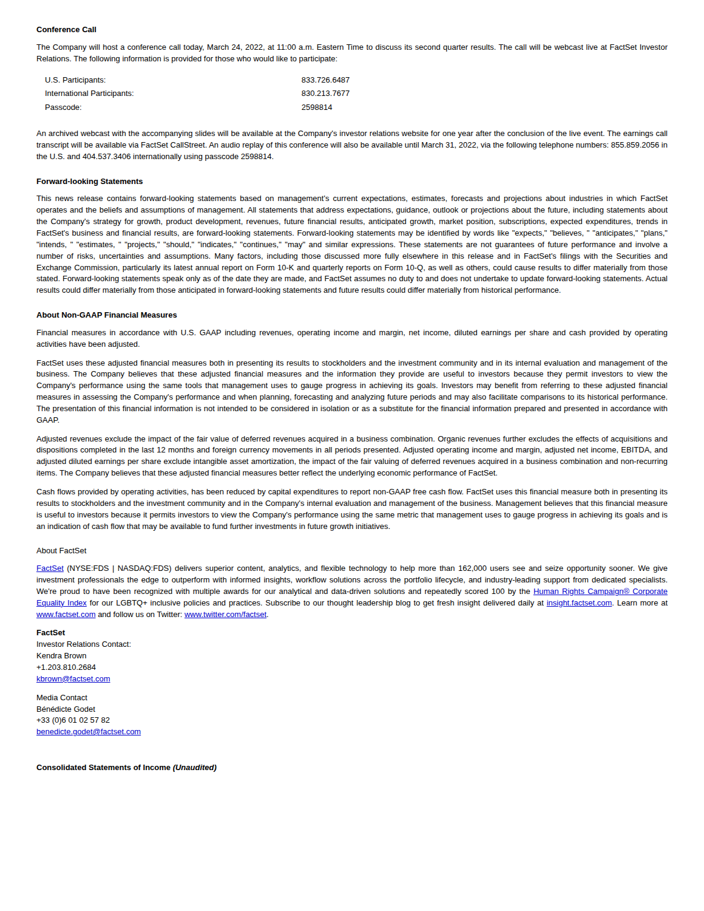Conference Call
The Company will host a conference call today, March 24, 2022, at 11:00 a.m. Eastern Time to discuss its second quarter results. The call will be webcast live at FactSet Investor Relations. The following information is provided for those who would like to participate:
| U.S. Participants: | 833.726.6487 |
| International Participants: | 830.213.7677 |
| Passcode: | 2598814 |
An archived webcast with the accompanying slides will be available at the Company's investor relations website for one year after the conclusion of the live event. The earnings call transcript will be available via FactSet CallStreet. An audio replay of this conference will also be available until March 31, 2022, via the following telephone numbers: 855.859.2056 in the U.S. and 404.537.3406 internationally using passcode 2598814.
Forward-looking Statements
This news release contains forward-looking statements based on management's current expectations, estimates, forecasts and projections about industries in which FactSet operates and the beliefs and assumptions of management. All statements that address expectations, guidance, outlook or projections about the future, including statements about the Company's strategy for growth, product development, revenues, future financial results, anticipated growth, market position, subscriptions, expected expenditures, trends in FactSet's business and financial results, are forward-looking statements. Forward-looking statements may be identified by words like "expects," "believes, " "anticipates," "plans," "intends, " "estimates, " "projects," "should," "indicates," "continues," "may" and similar expressions. These statements are not guarantees of future performance and involve a number of risks, uncertainties and assumptions. Many factors, including those discussed more fully elsewhere in this release and in FactSet's filings with the Securities and Exchange Commission, particularly its latest annual report on Form 10-K and quarterly reports on Form 10-Q, as well as others, could cause results to differ materially from those stated. Forward-looking statements speak only as of the date they are made, and FactSet assumes no duty to and does not undertake to update forward-looking statements. Actual results could differ materially from those anticipated in forward-looking statements and future results could differ materially from historical performance.
About Non-GAAP Financial Measures
Financial measures in accordance with U.S. GAAP including revenues, operating income and margin, net income, diluted earnings per share and cash provided by operating activities have been adjusted.
FactSet uses these adjusted financial measures both in presenting its results to stockholders and the investment community and in its internal evaluation and management of the business. The Company believes that these adjusted financial measures and the information they provide are useful to investors because they permit investors to view the Company's performance using the same tools that management uses to gauge progress in achieving its goals. Investors may benefit from referring to these adjusted financial measures in assessing the Company's performance and when planning, forecasting and analyzing future periods and may also facilitate comparisons to its historical performance. The presentation of this financial information is not intended to be considered in isolation or as a substitute for the financial information prepared and presented in accordance with GAAP.
Adjusted revenues exclude the impact of the fair value of deferred revenues acquired in a business combination. Organic revenues further excludes the effects of acquisitions and dispositions completed in the last 12 months and foreign currency movements in all periods presented. Adjusted operating income and margin, adjusted net income, EBITDA, and adjusted diluted earnings per share exclude intangible asset amortization, the impact of the fair valuing of deferred revenues acquired in a business combination and non-recurring items. The Company believes that these adjusted financial measures better reflect the underlying economic performance of FactSet.
Cash flows provided by operating activities, has been reduced by capital expenditures to report non-GAAP free cash flow. FactSet uses this financial measure both in presenting its results to stockholders and the investment community and in the Company's internal evaluation and management of the business. Management believes that this financial measure is useful to investors because it permits investors to view the Company's performance using the same metric that management uses to gauge progress in achieving its goals and is an indication of cash flow that may be available to fund further investments in future growth initiatives.
About FactSet
FactSet (NYSE:FDS | NASDAQ:FDS) delivers superior content, analytics, and flexible technology to help more than 162,000 users see and seize opportunity sooner. We give investment professionals the edge to outperform with informed insights, workflow solutions across the portfolio lifecycle, and industry-leading support from dedicated specialists. We're proud to have been recognized with multiple awards for our analytical and data-driven solutions and repeatedly scored 100 by the Human Rights Campaign® Corporate Equality Index for our LGBTQ+ inclusive policies and practices. Subscribe to our thought leadership blog to get fresh insight delivered daily at insight.factset.com. Learn more at www.factset.com and follow us on Twitter: www.twitter.com/factset.
FactSet
Investor Relations Contact:
Kendra Brown
+1.203.810.2684
kbrown@factset.com
Media Contact
Bénédicte Godet
+33 (0)6 01 02 57 82
benedicte.godet@factset.com
Consolidated Statements of Income (Unaudited)